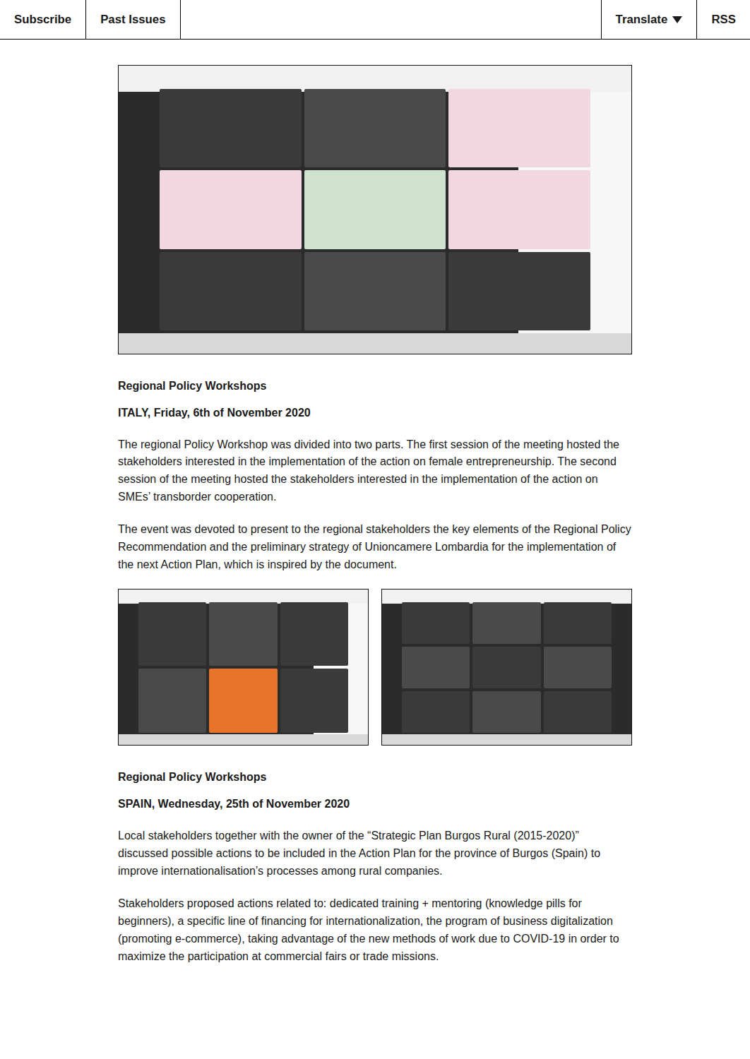Subscribe
Past Issues
Translate
RSS
Regional Policy Workshops
ITALY, Friday, 6th of November 2020
The regional Policy Workshop was divided into two parts. The first session of the meeting hosted the stakeholders interested in the implementation of the action on female entrepreneurship. The second session of the meeting hosted the stakeholders interested in the implementation of the action on SMEs’ transborder cooperation.
The event was devoted to present to the regional stakeholders the key elements of the Regional Policy Recommendation and the preliminary strategy of Unioncamere Lombardia for the implementation of the next Action Plan, which is inspired by the document.
Regional Policy Workshops
SPAIN, Wednesday, 25th of November 2020
Local stakeholders together with the owner of the “Strategic Plan Burgos Rural (2015-2020)” discussed possible actions to be included in the Action Plan for the province of Burgos (Spain) to improve internationalisation’s processes among rural companies.
Stakeholders proposed actions related to: dedicated training + mentoring (knowledge pills for beginners), a specific line of financing for internationalization, the program of business digitalization (promoting e-commerce), taking advantage of the new methods of work due to COVID-19 in order to maximize the participation at commercial fairs or trade missions.